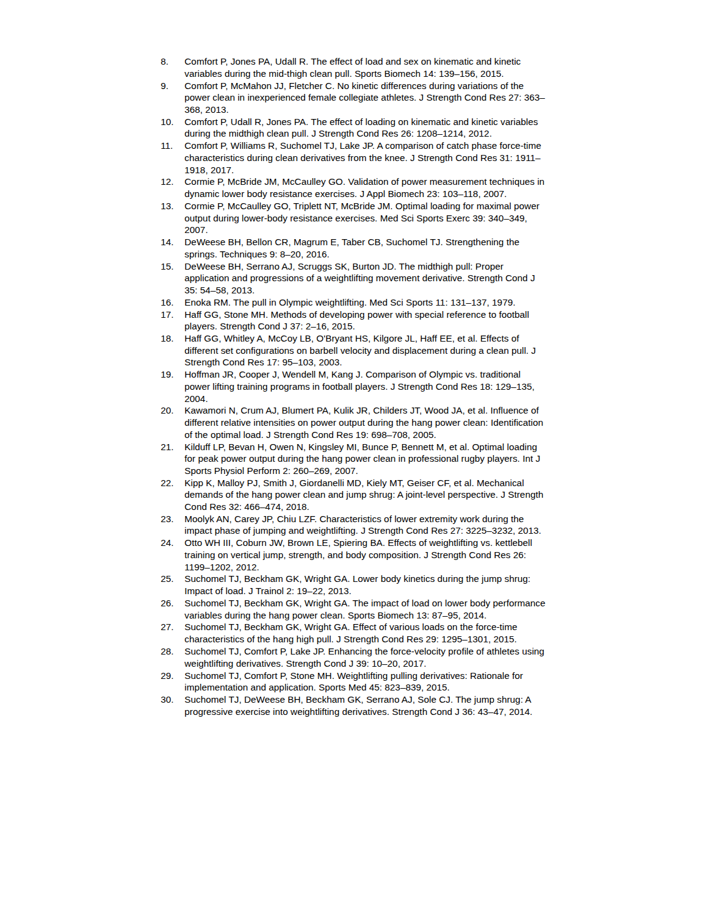Comfort P, Jones PA, Udall R. The effect of load and sex on kinematic and kinetic variables during the mid-thigh clean pull. Sports Biomech 14: 139–156, 2015.
Comfort P, McMahon JJ, Fletcher C. No kinetic differences during variations of the power clean in inexperienced female collegiate athletes. J Strength Cond Res 27: 363–368, 2013.
Comfort P, Udall R, Jones PA. The effect of loading on kinematic and kinetic variables during the midthigh clean pull. J Strength Cond Res 26: 1208–1214, 2012.
Comfort P, Williams R, Suchomel TJ, Lake JP. A comparison of catch phase force-time characteristics during clean derivatives from the knee. J Strength Cond Res 31: 1911–1918, 2017.
Cormie P, McBride JM, McCaulley GO. Validation of power measurement techniques in dynamic lower body resistance exercises. J Appl Biomech 23: 103–118, 2007.
Cormie P, McCaulley GO, Triplett NT, McBride JM. Optimal loading for maximal power output during lower-body resistance exercises. Med Sci Sports Exerc 39: 340–349, 2007.
DeWeese BH, Bellon CR, Magrum E, Taber CB, Suchomel TJ. Strengthening the springs. Techniques 9: 8–20, 2016.
DeWeese BH, Serrano AJ, Scruggs SK, Burton JD. The midthigh pull: Proper application and progressions of a weightlifting movement derivative. Strength Cond J 35: 54–58, 2013.
Enoka RM. The pull in Olympic weightlifting. Med Sci Sports 11: 131–137, 1979.
Haff GG, Stone MH. Methods of developing power with special reference to football players. Strength Cond J 37: 2–16, 2015.
Haff GG, Whitley A, McCoy LB, O'Bryant HS, Kilgore JL, Haff EE, et al. Effects of different set configurations on barbell velocity and displacement during a clean pull. J Strength Cond Res 17: 95–103, 2003.
Hoffman JR, Cooper J, Wendell M, Kang J. Comparison of Olympic vs. traditional power lifting training programs in football players. J Strength Cond Res 18: 129–135, 2004.
Kawamori N, Crum AJ, Blumert PA, Kulik JR, Childers JT, Wood JA, et al. Influence of different relative intensities on power output during the hang power clean: Identification of the optimal load. J Strength Cond Res 19: 698–708, 2005.
Kilduff LP, Bevan H, Owen N, Kingsley MI, Bunce P, Bennett M, et al. Optimal loading for peak power output during the hang power clean in professional rugby players. Int J Sports Physiol Perform 2: 260–269, 2007.
Kipp K, Malloy PJ, Smith J, Giordanelli MD, Kiely MT, Geiser CF, et al. Mechanical demands of the hang power clean and jump shrug: A joint-level perspective. J Strength Cond Res 32: 466–474, 2018.
Moolyk AN, Carey JP, Chiu LZF. Characteristics of lower extremity work during the impact phase of jumping and weightlifting. J Strength Cond Res 27: 3225–3232, 2013.
Otto WH III, Coburn JW, Brown LE, Spiering BA. Effects of weightlifting vs. kettlebell training on vertical jump, strength, and body composition. J Strength Cond Res 26: 1199–1202, 2012.
Suchomel TJ, Beckham GK, Wright GA. Lower body kinetics during the jump shrug: Impact of load. J Trainol 2: 19–22, 2013.
Suchomel TJ, Beckham GK, Wright GA. The impact of load on lower body performance variables during the hang power clean. Sports Biomech 13: 87–95, 2014.
Suchomel TJ, Beckham GK, Wright GA. Effect of various loads on the force-time characteristics of the hang high pull. J Strength Cond Res 29: 1295–1301, 2015.
Suchomel TJ, Comfort P, Lake JP. Enhancing the force-velocity profile of athletes using weightlifting derivatives. Strength Cond J 39: 10–20, 2017.
Suchomel TJ, Comfort P, Stone MH. Weightlifting pulling derivatives: Rationale for implementation and application. Sports Med 45: 823–839, 2015.
Suchomel TJ, DeWeese BH, Beckham GK, Serrano AJ, Sole CJ. The jump shrug: A progressive exercise into weightlifting derivatives. Strength Cond J 36: 43–47, 2014.